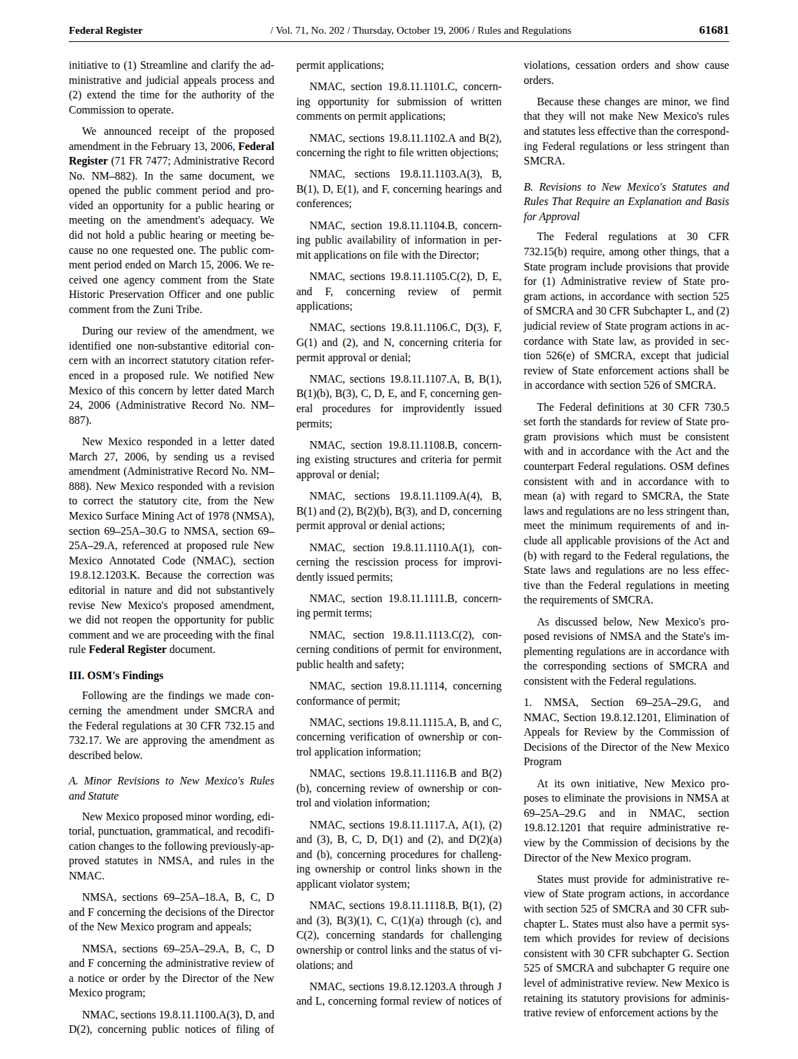Federal Register / Vol. 71, No. 202 / Thursday, October 19, 2006 / Rules and Regulations 61681
initiative to (1) Streamline and clarify the administrative and judicial appeals process and (2) extend the time for the authority of the Commission to operate.
We announced receipt of the proposed amendment in the February 13, 2006, Federal Register (71 FR 7477; Administrative Record No. NM–882). In the same document, we opened the public comment period and provided an opportunity for a public hearing or meeting on the amendment's adequacy. We did not hold a public hearing or meeting because no one requested one. The public comment period ended on March 15, 2006. We received one agency comment from the State Historic Preservation Officer and one public comment from the Zuni Tribe.
During our review of the amendment, we identified one non-substantive editorial concern with an incorrect statutory citation referenced in a proposed rule. We notified New Mexico of this concern by letter dated March 24, 2006 (Administrative Record No. NM–887).
New Mexico responded in a letter dated March 27, 2006, by sending us a revised amendment (Administrative Record No. NM–888). New Mexico responded with a revision to correct the statutory cite, from the New Mexico Surface Mining Act of 1978 (NMSA), section 69–25A–30.G to NMSA, section 69–25A–29.A, referenced at proposed rule New Mexico Annotated Code (NMAC), section 19.8.12.1203.K. Because the correction was editorial in nature and did not substantively revise New Mexico's proposed amendment, we did not reopen the opportunity for public comment and we are proceeding with the final rule Federal Register document.
III. OSM's Findings
Following are the findings we made concerning the amendment under SMCRA and the Federal regulations at 30 CFR 732.15 and 732.17. We are approving the amendment as described below.
A. Minor Revisions to New Mexico's Rules and Statute
New Mexico proposed minor wording, editorial, punctuation, grammatical, and recodification changes to the following previously-approved statutes in NMSA, and rules in the NMAC.
NMSA, sections 69–25A–18.A, B, C, D and F concerning the decisions of the Director of the New Mexico program and appeals;
NMSA, sections 69–25A–29.A, B, C, D and F concerning the administrative review of a notice or order by the Director of the New Mexico program;
NMAC, sections 19.8.11.1100.A(3), D, and D(2), concerning public notices of filing of permit applications;
NMAC, section 19.8.11.1101.C, concerning opportunity for submission of written comments on permit applications;
NMAC, sections 19.8.11.1102.A and B(2), concerning the right to file written objections;
NMAC, sections 19.8.11.1103.A(3), B, B(1), D, E(1), and F, concerning hearings and conferences;
NMAC, section 19.8.11.1104.B, concerning public availability of information in permit applications on file with the Director;
NMAC, sections 19.8.11.1105.C(2), D, E, and F, concerning review of permit applications;
NMAC, sections 19.8.11.1106.C, D(3), F, G(1) and (2), and N, concerning criteria for permit approval or denial;
NMAC, sections 19.8.11.1107.A, B, B(1), B(1)(b), B(3), C, D, E, and F, concerning general procedures for improvidently issued permits;
NMAC, section 19.8.11.1108.B, concerning existing structures and criteria for permit approval or denial;
NMAC, sections 19.8.11.1109.A(4), B, B(1) and (2), B(2)(b), B(3), and D, concerning permit approval or denial actions;
NMAC, section 19.8.11.1110.A(1), concerning the rescission process for improvidently issued permits;
NMAC, section 19.8.11.1111.B, concerning permit terms;
NMAC, section 19.8.11.1113.C(2), concerning conditions of permit for environment, public health and safety;
NMAC, section 19.8.11.1114, concerning conformance of permit;
NMAC, sections 19.8.11.1115.A, B, and C, concerning verification of ownership or control application information;
NMAC, sections 19.8.11.1116.B and B(2)(b), concerning review of ownership or control and violation information;
NMAC, sections 19.8.11.1117.A, A(1), (2) and (3), B, C, D, D(1) and (2), and D(2)(a) and (b), concerning procedures for challenging ownership or control links shown in the applicant violator system;
NMAC, sections 19.8.11.1118.B, B(1), (2) and (3), B(3)(1), C, C(1)(a) through (c), and C(2), concerning standards for challenging ownership or control links and the status of violations; and
NMAC, sections 19.8.12.1203.A through J and L, concerning formal review of notices of violations, cessation orders and show cause orders.
Because these changes are minor, we find that they will not make New Mexico's rules and statutes less effective than the corresponding Federal regulations or less stringent than SMCRA.
B. Revisions to New Mexico's Statutes and Rules That Require an Explanation and Basis for Approval
The Federal regulations at 30 CFR 732.15(b) require, among other things, that a State program include provisions that provide for (1) Administrative review of State program actions, in accordance with section 525 of SMCRA and 30 CFR Subchapter L, and (2) judicial review of State program actions in accordance with State law, as provided in section 526(e) of SMCRA, except that judicial review of State enforcement actions shall be in accordance with section 526 of SMCRA.
The Federal definitions at 30 CFR 730.5 set forth the standards for review of State program provisions which must be consistent with and in accordance with the Act and the counterpart Federal regulations. OSM defines consistent with and in accordance with to mean (a) with regard to SMCRA, the State laws and regulations are no less stringent than, meet the minimum requirements of and include all applicable provisions of the Act and (b) with regard to the Federal regulations, the State laws and regulations are no less effective than the Federal regulations in meeting the requirements of SMCRA.
As discussed below, New Mexico's proposed revisions of NMSA and the State's implementing regulations are in accordance with the corresponding sections of SMCRA and consistent with the Federal regulations.
1. NMSA, Section 69–25A–29.G, and NMAC, Section 19.8.12.1201, Elimination of Appeals for Review by the Commission of Decisions of the Director of the New Mexico Program
At its own initiative, New Mexico proposes to eliminate the provisions in NMSA at 69–25A–29.G and in NMAC, section 19.8.12.1201 that require administrative review by the Commission of decisions by the Director of the New Mexico program.
States must provide for administrative review of State program actions, in accordance with section 525 of SMCRA and 30 CFR subchapter L. States must also have a permit system which provides for review of decisions consistent with 30 CFR subchapter G. Section 525 of SMCRA and subchapter G require one level of administrative review. New Mexico is retaining its statutory provisions for administrative review of enforcement actions by the